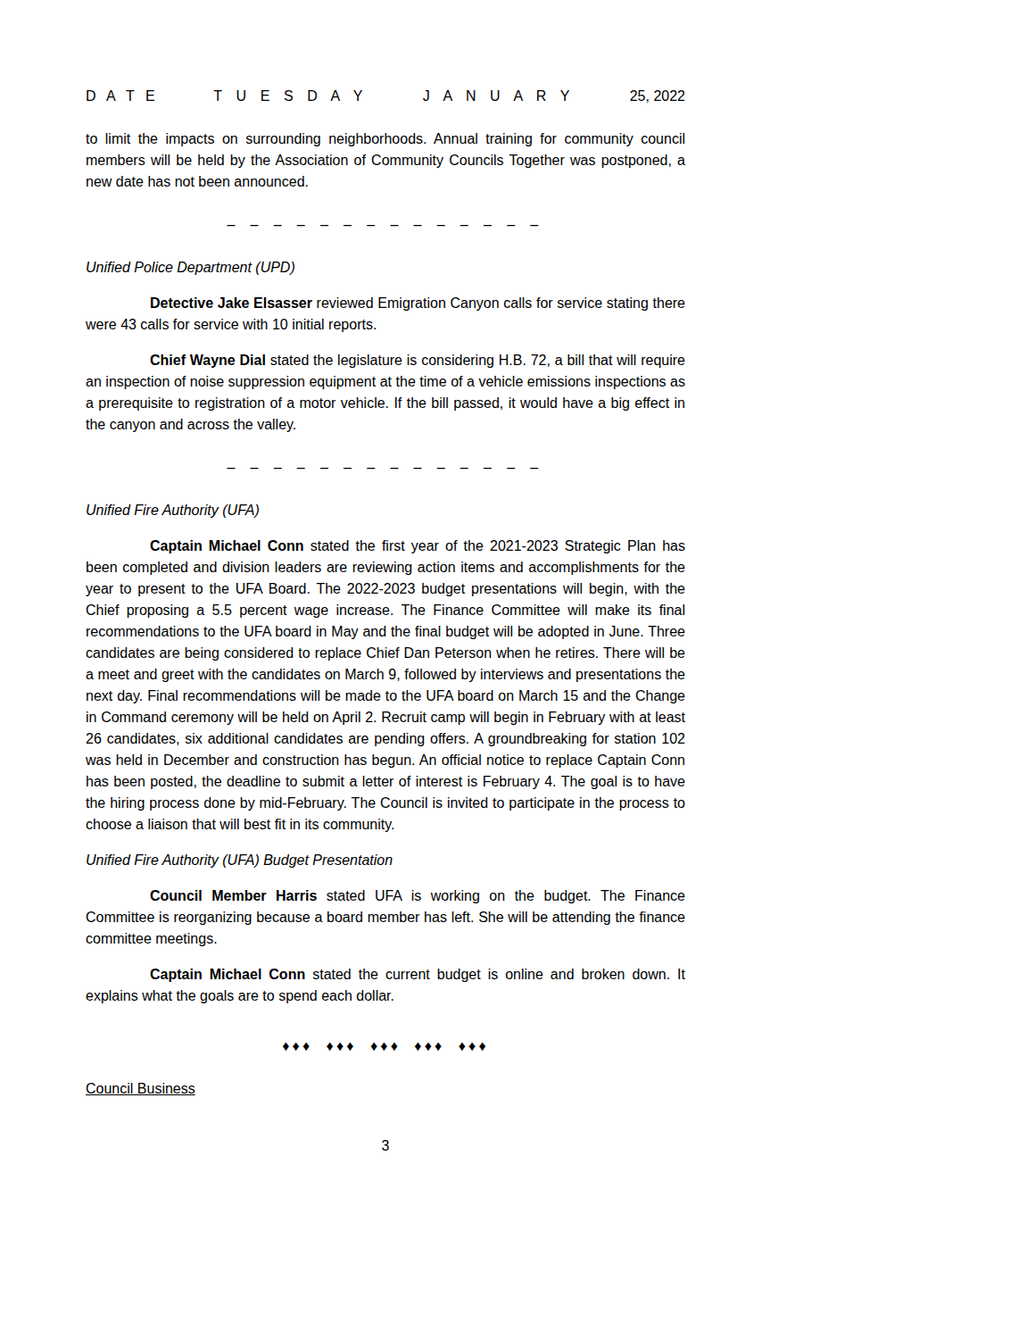D A T E T U E S D A Y J A N U A R Y 25, 2022
to limit the impacts on surrounding neighborhoods. Annual training for community council members will be held by the Association of Community Councils Together was postponed, a new date has not been announced.
– – – – – – – – – – – – – –
Unified Police Department (UPD)
Detective Jake Elsasser reviewed Emigration Canyon calls for service stating there were 43 calls for service with 10 initial reports.
Chief Wayne Dial stated the legislature is considering H.B. 72, a bill that will require an inspection of noise suppression equipment at the time of a vehicle emissions inspections as a prerequisite to registration of a motor vehicle. If the bill passed, it would have a big effect in the canyon and across the valley.
– – – – – – – – – – – – – –
Unified Fire Authority (UFA)
Captain Michael Conn stated the first year of the 2021-2023 Strategic Plan has been completed and division leaders are reviewing action items and accomplishments for the year to present to the UFA Board. The 2022-2023 budget presentations will begin, with the Chief proposing a 5.5 percent wage increase. The Finance Committee will make its final recommendations to the UFA board in May and the final budget will be adopted in June. Three candidates are being considered to replace Chief Dan Peterson when he retires. There will be a meet and greet with the candidates on March 9, followed by interviews and presentations the next day. Final recommendations will be made to the UFA board on March 15 and the Change in Command ceremony will be held on April 2. Recruit camp will begin in February with at least 26 candidates, six additional candidates are pending offers. A groundbreaking for station 102 was held in December and construction has begun. An official notice to replace Captain Conn has been posted, the deadline to submit a letter of interest is February 4. The goal is to have the hiring process done by mid-February. The Council is invited to participate in the process to choose a liaison that will best fit in its community.
Unified Fire Authority (UFA) Budget Presentation
Council Member Harris stated UFA is working on the budget. The Finance Committee is reorganizing because a board member has left. She will be attending the finance committee meetings.
Captain Michael Conn stated the current budget is online and broken down. It explains what the goals are to spend each dollar.
♦♦♦ ♦♦♦ ♦♦♦ ♦♦♦ ♦♦♦
Council Business
3